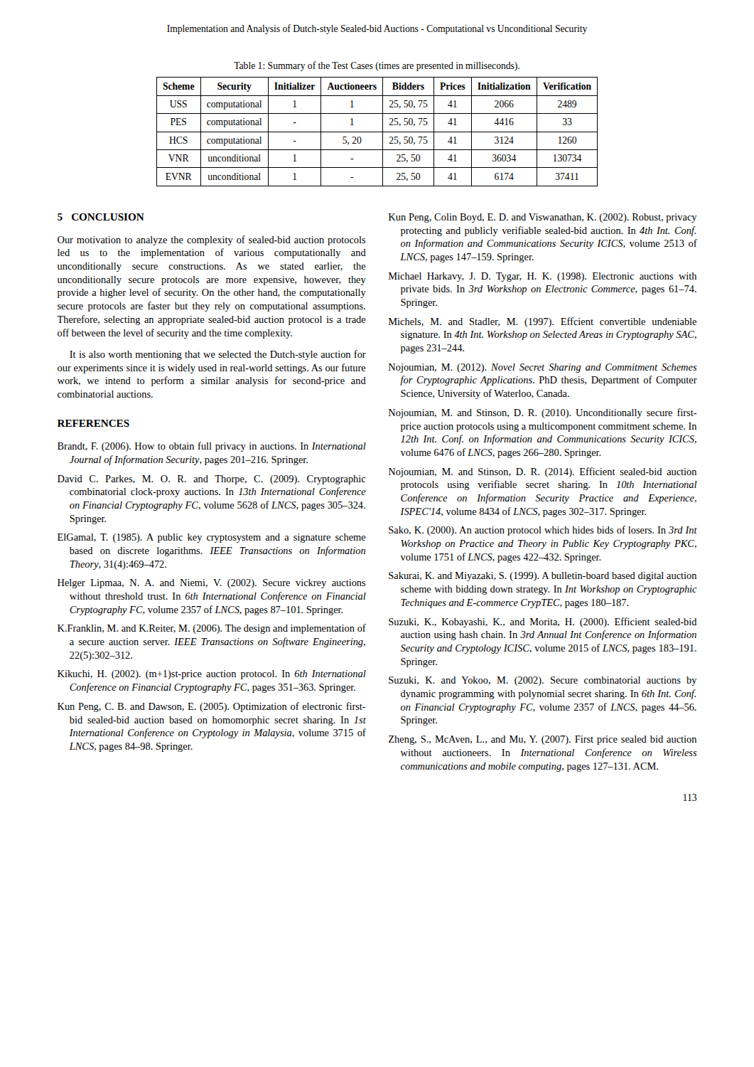Implementation and Analysis of Dutch-style Sealed-bid Auctions - Computational vs Unconditional Security
Table 1: Summary of the Test Cases (times are presented in milliseconds).
| Scheme | Security | Initializer | Auctioneers | Bidders | Prices | Initialization | Verification |
| --- | --- | --- | --- | --- | --- | --- | --- |
| USS | computational | 1 | 1 | 25, 50, 75 | 41 | 2066 | 2489 |
| PES | computational | - | 1 | 25, 50, 75 | 41 | 4416 | 33 |
| HCS | computational | - | 5, 20 | 25, 50, 75 | 41 | 3124 | 1260 |
| VNR | unconditional | 1 | - | 25, 50 | 41 | 36034 | 130734 |
| EVNR | unconditional | 1 | - | 25, 50 | 41 | 6174 | 37411 |
5 CONCLUSION
Our motivation to analyze the complexity of sealed-bid auction protocols led us to the implementation of various computationally and unconditionally secure constructions. As we stated earlier, the unconditionally secure protocols are more expensive, however, they provide a higher level of security. On the other hand, the computationally secure protocols are faster but they rely on computational assumptions. Therefore, selecting an appropriate sealed-bid auction protocol is a trade off between the level of security and the time complexity.
It is also worth mentioning that we selected the Dutch-style auction for our experiments since it is widely used in real-world settings. As our future work, we intend to perform a similar analysis for second-price and combinatorial auctions.
REFERENCES
Brandt, F. (2006). How to obtain full privacy in auctions. In International Journal of Information Security, pages 201–216. Springer.
David C. Parkes, M. O. R. and Thorpe, C. (2009). Cryptographic combinatorial clock-proxy auctions. In 13th International Conference on Financial Cryptography FC, volume 5628 of LNCS, pages 305–324. Springer.
ElGamal, T. (1985). A public key cryptosystem and a signature scheme based on discrete logarithms. IEEE Transactions on Information Theory, 31(4):469–472.
Helger Lipmaa, N. A. and Niemi, V. (2002). Secure vickrey auctions without threshold trust. In 6th International Conference on Financial Cryptography FC, volume 2357 of LNCS, pages 87–101. Springer.
K.Franklin, M. and K.Reiter, M. (2006). The design and implementation of a secure auction server. IEEE Transactions on Software Engineering, 22(5):302–312.
Kikuchi, H. (2002). (m+1)st-price auction protocol. In 6th International Conference on Financial Cryptography FC, pages 351–363. Springer.
Kun Peng, C. B. and Dawson, E. (2005). Optimization of electronic first-bid sealed-bid auction based on homomorphic secret sharing. In 1st International Conference on Cryptology in Malaysia, volume 3715 of LNCS, pages 84–98. Springer.
Kun Peng, Colin Boyd, E. D. and Viswanathan, K. (2002). Robust, privacy protecting and publicly verifiable sealed-bid auction. In 4th Int. Conf. on Information and Communications Security ICICS, volume 2513 of LNCS, pages 147–159. Springer.
Michael Harkavy, J. D. Tygar, H. K. (1998). Electronic auctions with private bids. In 3rd Workshop on Electronic Commerce, pages 61–74. Springer.
Michels, M. and Stadler, M. (1997). Effcient convertible undeniable signature. In 4th Int. Workshop on Selected Areas in Cryptography SAC, pages 231–244.
Nojoumian, M. (2012). Novel Secret Sharing and Commitment Schemes for Cryptographic Applications. PhD thesis, Department of Computer Science, University of Waterloo, Canada.
Nojoumian, M. and Stinson, D. R. (2010). Unconditionally secure first-price auction protocols using a multicomponent commitment scheme. In 12th Int. Conf. on Information and Communications Security ICICS, volume 6476 of LNCS, pages 266–280. Springer.
Nojoumian, M. and Stinson, D. R. (2014). Efficient sealed-bid auction protocols using verifiable secret sharing. In 10th International Conference on Information Security Practice and Experience, ISPEC'14, volume 8434 of LNCS, pages 302–317. Springer.
Sako, K. (2000). An auction protocol which hides bids of losers. In 3rd Int Workshop on Practice and Theory in Public Key Cryptography PKC, volume 1751 of LNCS, pages 422–432. Springer.
Sakurai, K. and Miyazaki, S. (1999). A bulletin-board based digital auction scheme with bidding down strategy. In Int Workshop on Cryptographic Techniques and E-commerce CrypTEC, pages 180–187.
Suzuki, K., Kobayashi, K., and Morita, H. (2000). Efficient sealed-bid auction using hash chain. In 3rd Annual Int Conference on Information Security and Cryptology ICISC, volume 2015 of LNCS, pages 183–191. Springer.
Suzuki, K. and Yokoo, M. (2002). Secure combinatorial auctions by dynamic programming with polynomial secret sharing. In 6th Int. Conf. on Financial Cryptography FC, volume 2357 of LNCS, pages 44–56. Springer.
Zheng, S., McAven, L., and Mu, Y. (2007). First price sealed bid auction without auctioneers. In International Conference on Wireless communications and mobile computing, pages 127–131. ACM.
113